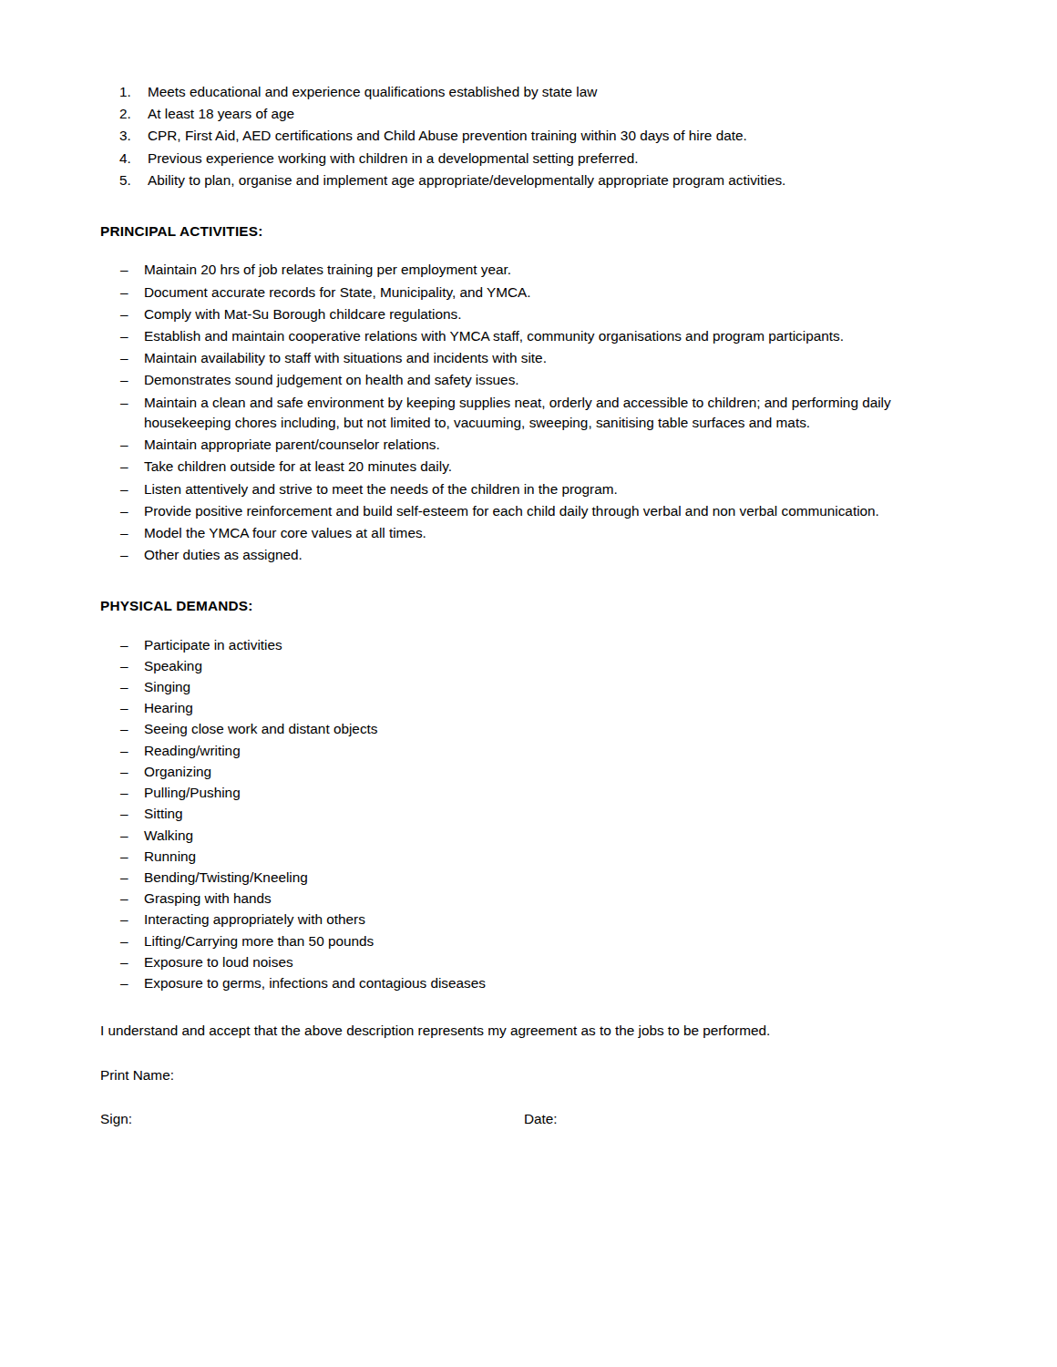Meets educational and experience qualifications established by state law
At least 18 years of age
CPR, First Aid, AED certifications and Child Abuse prevention training within 30 days of hire date.
Previous experience working with children in a developmental setting preferred.
Ability to plan, organise and implement age appropriate/developmentally appropriate program activities.
PRINCIPAL ACTIVITIES:
Maintain 20 hrs of job relates training per employment year.
Document accurate records for State, Municipality, and YMCA.
Comply with Mat-Su Borough childcare regulations.
Establish and maintain cooperative relations with YMCA staff, community organisations and program participants.
Maintain availability to staff with situations and incidents with site.
Demonstrates sound judgement on health and safety issues.
Maintain a clean and safe environment by keeping supplies neat, orderly and accessible to children; and performing daily housekeeping chores including, but not limited to, vacuuming, sweeping, sanitising table surfaces and mats.
Maintain appropriate parent/counselor relations.
Take children outside for at least 20 minutes daily.
Listen attentively and strive to meet the needs of the children in the program.
Provide positive reinforcement and build self-esteem for each child daily through verbal and non verbal communication.
Model the YMCA four core values at all times.
Other duties as assigned.
PHYSICAL DEMANDS:
Participate in activities
Speaking
Singing
Hearing
Seeing close work and distant objects
Reading/writing
Organizing
Pulling/Pushing
Sitting
Walking
Running
Bending/Twisting/Kneeling
Grasping with hands
Interacting appropriately with others
Lifting/Carrying more than 50 pounds
Exposure to loud noises
Exposure to germs, infections and contagious diseases
I understand and accept that the above description represents my agreement as to the jobs to be performed.
Print Name:
Sign:Date: